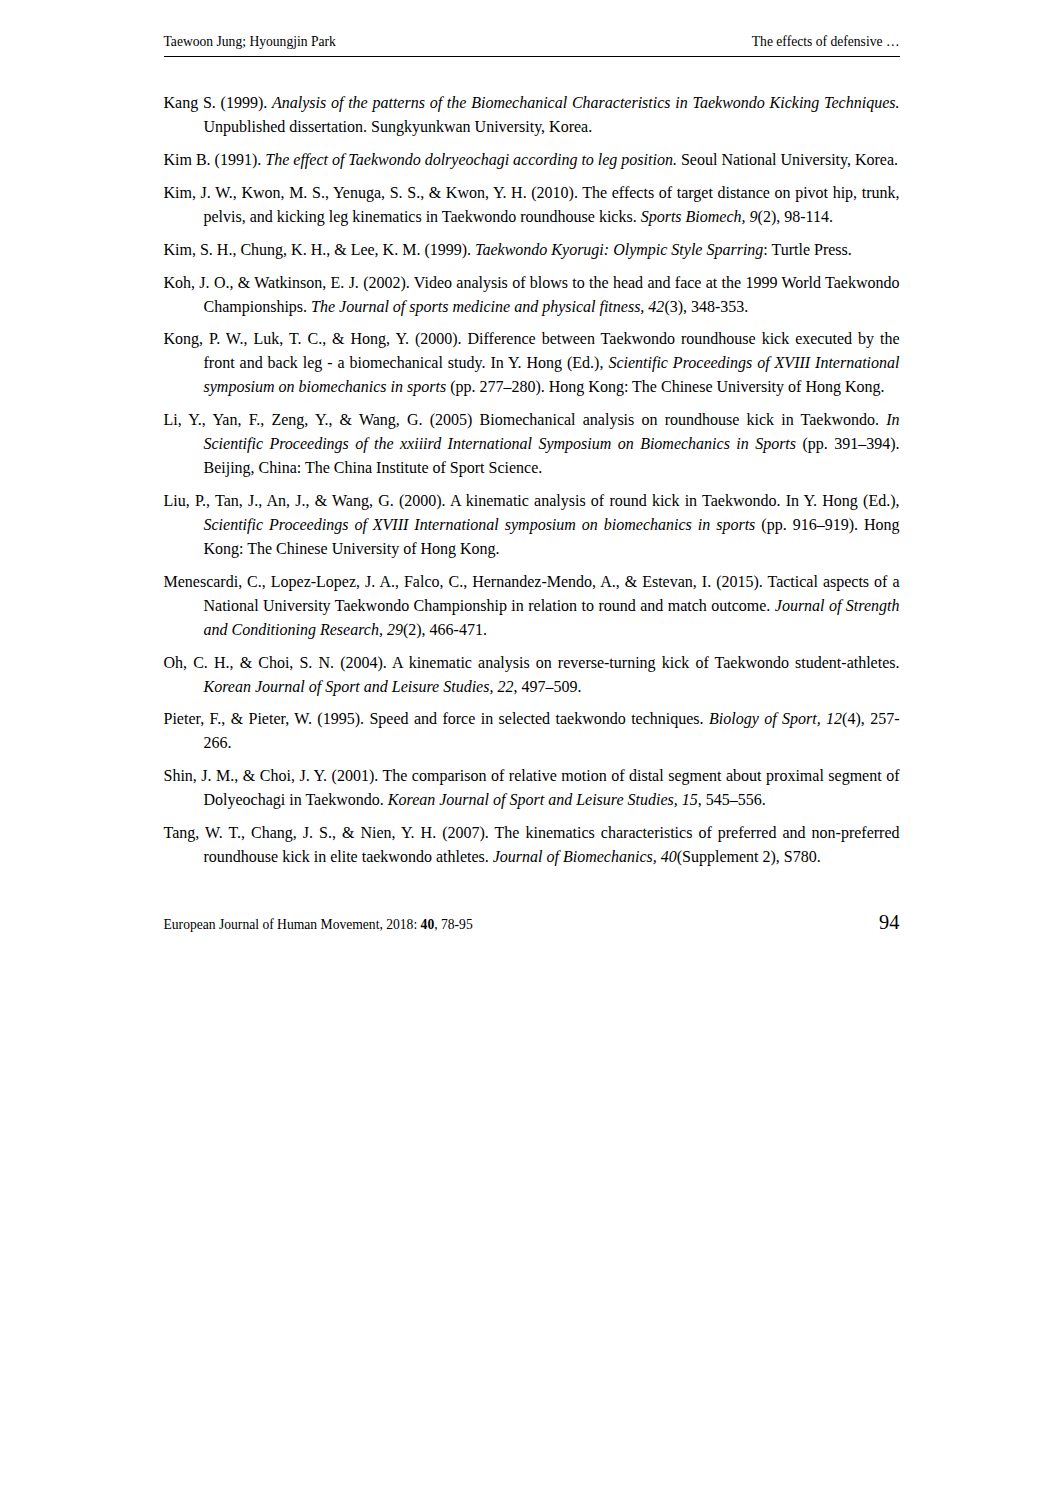Taewoon Jung; Hyoungjin Park The effects of defensive …
Kang S. (1999). Analysis of the patterns of the Biomechanical Characteristics in Taekwondo Kicking Techniques. Unpublished dissertation. Sungkyunkwan University, Korea.
Kim B. (1991). The effect of Taekwondo dolryeochagi according to leg position. Seoul National University, Korea.
Kim, J. W., Kwon, M. S., Yenuga, S. S., & Kwon, Y. H. (2010). The effects of target distance on pivot hip, trunk, pelvis, and kicking leg kinematics in Taekwondo roundhouse kicks. Sports Biomech, 9(2), 98-114.
Kim, S. H., Chung, K. H., & Lee, K. M. (1999). Taekwondo Kyorugi: Olympic Style Sparring: Turtle Press.
Koh, J. O., & Watkinson, E. J. (2002). Video analysis of blows to the head and face at the 1999 World Taekwondo Championships. The Journal of sports medicine and physical fitness, 42(3), 348-353.
Kong, P. W., Luk, T. C., & Hong, Y. (2000). Difference between Taekwondo roundhouse kick executed by the front and back leg - a biomechanical study. In Y. Hong (Ed.), Scientific Proceedings of XVIII International symposium on biomechanics in sports (pp. 277–280). Hong Kong: The Chinese University of Hong Kong.
Li, Y., Yan, F., Zeng, Y., & Wang, G. (2005) Biomechanical analysis on roundhouse kick in Taekwondo. In Scientific Proceedings of the xxiiird International Symposium on Biomechanics in Sports (pp. 391–394). Beijing, China: The China Institute of Sport Science.
Liu, P., Tan, J., An, J., & Wang, G. (2000). A kinematic analysis of round kick in Taekwondo. In Y. Hong (Ed.), Scientific Proceedings of XVIII International symposium on biomechanics in sports (pp. 916–919). Hong Kong: The Chinese University of Hong Kong.
Menescardi, C., Lopez-Lopez, J. A., Falco, C., Hernandez-Mendo, A., & Estevan, I. (2015). Tactical aspects of a National University Taekwondo Championship in relation to round and match outcome. Journal of Strength and Conditioning Research, 29(2), 466-471.
Oh, C. H., & Choi, S. N. (2004). A kinematic analysis on reverse-turning kick of Taekwondo student-athletes. Korean Journal of Sport and Leisure Studies, 22, 497–509.
Pieter, F., & Pieter, W. (1995). Speed and force in selected taekwondo techniques. Biology of Sport, 12(4), 257-266.
Shin, J. M., & Choi, J. Y. (2001). The comparison of relative motion of distal segment about proximal segment of Dolyeochagi in Taekwondo. Korean Journal of Sport and Leisure Studies, 15, 545–556.
Tang, W. T., Chang, J. S., & Nien, Y. H. (2007). The kinematics characteristics of preferred and non-preferred roundhouse kick in elite taekwondo athletes. Journal of Biomechanics, 40(Supplement 2), S780.
European Journal of Human Movement, 2018: 40, 78-95 94